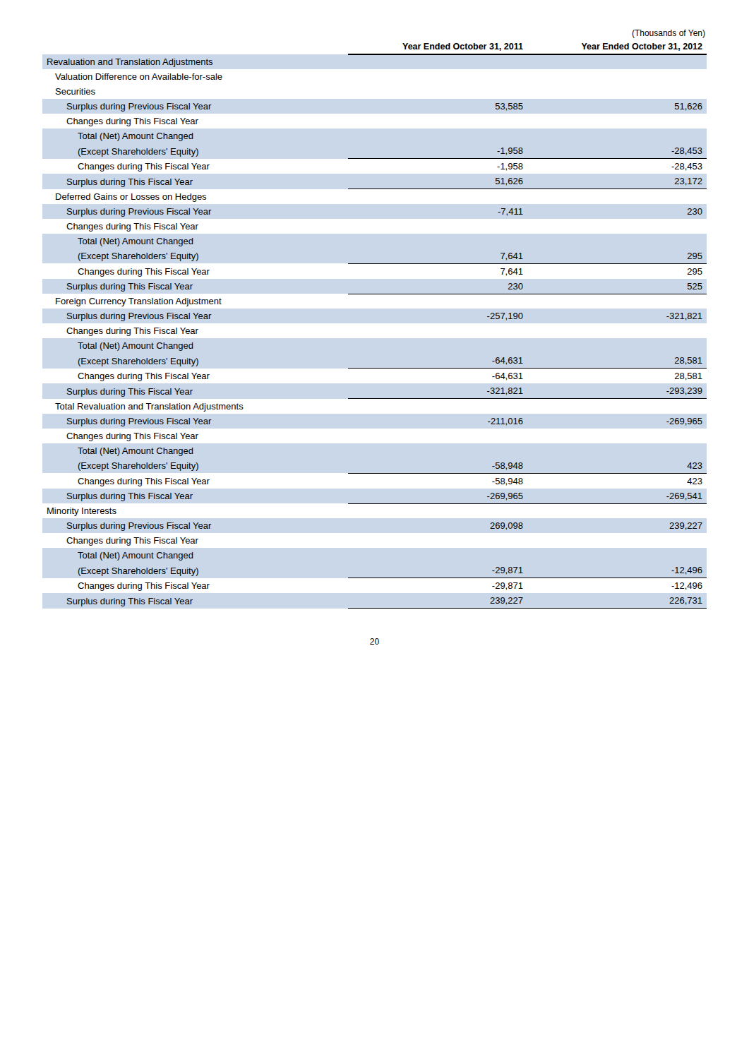(Thousands of Yen)
| | Year Ended October 31, 2011 | Year Ended October 31, 2012 |
| --- | --- | --- |
| Revaluation and Translation Adjustments | | |
| Valuation Difference on Available-for-sale | | |
| Securities | | |
| Surplus during Previous Fiscal Year | 53,585 | 51,626 |
| Changes during This Fiscal Year | | |
| Total (Net) Amount Changed | | |
| (Except Shareholders' Equity) | -1,958 | -28,453 |
| Changes during This Fiscal Year | -1,958 | -28,453 |
| Surplus during This Fiscal Year | 51,626 | 23,172 |
| Deferred Gains or Losses on Hedges | | |
| Surplus during Previous Fiscal Year | -7,411 | 230 |
| Changes during This Fiscal Year | | |
| Total (Net) Amount Changed | | |
| (Except Shareholders' Equity) | 7,641 | 295 |
| Changes during This Fiscal Year | 7,641 | 295 |
| Surplus during This Fiscal Year | 230 | 525 |
| Foreign Currency Translation Adjustment | | |
| Surplus during Previous Fiscal Year | -257,190 | -321,821 |
| Changes during This Fiscal Year | | |
| Total (Net) Amount Changed | | |
| (Except Shareholders' Equity) | -64,631 | 28,581 |
| Changes during This Fiscal Year | -64,631 | 28,581 |
| Surplus during This Fiscal Year | -321,821 | -293,239 |
| Total Revaluation and Translation Adjustments | | |
| Surplus during Previous Fiscal Year | -211,016 | -269,965 |
| Changes during This Fiscal Year | | |
| Total (Net) Amount Changed | | |
| (Except Shareholders' Equity) | -58,948 | 423 |
| Changes during This Fiscal Year | -58,948 | 423 |
| Surplus during This Fiscal Year | -269,965 | -269,541 |
| Minority Interests | | |
| Surplus during Previous Fiscal Year | 269,098 | 239,227 |
| Changes during This Fiscal Year | | |
| Total (Net) Amount Changed | | |
| (Except Shareholders' Equity) | -29,871 | -12,496 |
| Changes during This Fiscal Year | -29,871 | -12,496 |
| Surplus during This Fiscal Year | 239,227 | 226,731 |
20